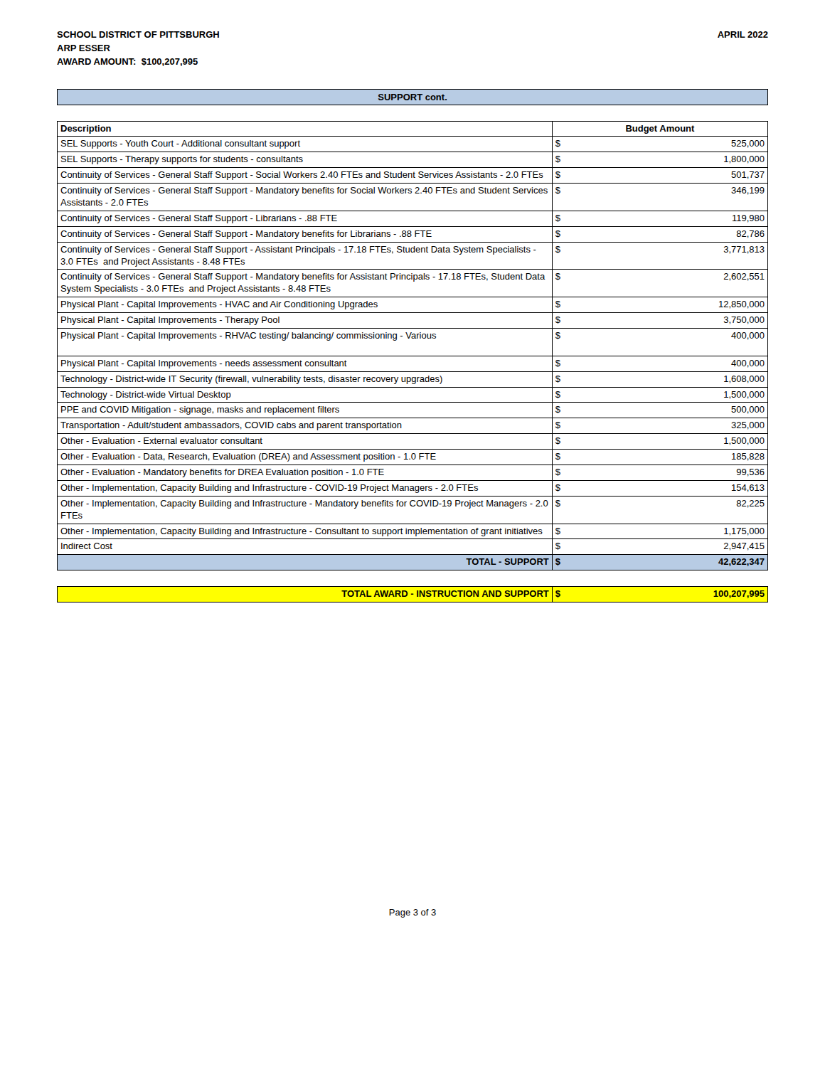SCHOOL DISTRICT OF PITTSBURGH
ARP ESSER
AWARD AMOUNT: $100,207,995
APRIL 2022
SUPPORT cont.
| Description | Budget Amount |
| --- | --- |
| SEL Supports - Youth Court - Additional consultant support | $ 525,000 |
| SEL Supports - Therapy supports for students - consultants | $ 1,800,000 |
| Continuity of Services - General Staff Support - Social Workers 2.40 FTEs and Student Services Assistants - 2.0 FTEs | $ 501,737 |
| Continuity of Services - General Staff Support - Mandatory benefits for Social Workers 2.40 FTEs and Student Services Assistants - 2.0 FTEs | $ 346,199 |
| Continuity of Services - General Staff Support - Librarians - .88 FTE | $ 119,980 |
| Continuity of Services - General Staff Support - Mandatory benefits for Librarians - .88 FTE | $ 82,786 |
| Continuity of Services - General Staff Support - Assistant Principals - 17.18 FTEs, Student Data System Specialists - 3.0 FTEs and Project Assistants - 8.48 FTEs | $ 3,771,813 |
| Continuity of Services - General Staff Support - Mandatory benefits for Assistant Principals - 17.18 FTEs, Student Data System Specialists - 3.0 FTEs and Project Assistants - 8.48 FTEs | $ 2,602,551 |
| Physical Plant - Capital Improvements - HVAC and Air Conditioning Upgrades | $ 12,850,000 |
| Physical Plant - Capital Improvements - Therapy Pool | $ 3,750,000 |
| Physical Plant - Capital Improvements - RHVAC testing/ balancing/ commissioning - Various | $ 400,000 |
| Physical Plant - Capital Improvements - needs assessment consultant | $ 400,000 |
| Technology - District-wide IT Security (firewall, vulnerability tests, disaster recovery upgrades) | $ 1,608,000 |
| Technology - District-wide Virtual Desktop | $ 1,500,000 |
| PPE and COVID Mitigation - signage, masks and replacement filters | $ 500,000 |
| Transportation - Adult/student ambassadors, COVID cabs and parent transportation | $ 325,000 |
| Other - Evaluation - External evaluator consultant | $ 1,500,000 |
| Other - Evaluation - Data, Research, Evaluation (DREA) and Assessment position - 1.0 FTE | $ 185,828 |
| Other - Evaluation - Mandatory benefits for DREA Evaluation position - 1.0 FTE | $ 99,536 |
| Other - Implementation, Capacity Building and Infrastructure - COVID-19 Project Managers - 2.0 FTEs | $ 154,613 |
| Other - Implementation, Capacity Building and Infrastructure - Mandatory benefits for COVID-19 Project Managers - 2.0 FTEs | $ 82,225 |
| Other - Implementation, Capacity Building and Infrastructure - Consultant to support implementation of grant initiatives | $ 1,175,000 |
| Indirect Cost | $ 2,947,415 |
| TOTAL - SUPPORT | $ 42,622,347 |
| TOTAL AWARD - INSTRUCTION AND SUPPORT | $ 100,207,995 |
Page 3 of 3